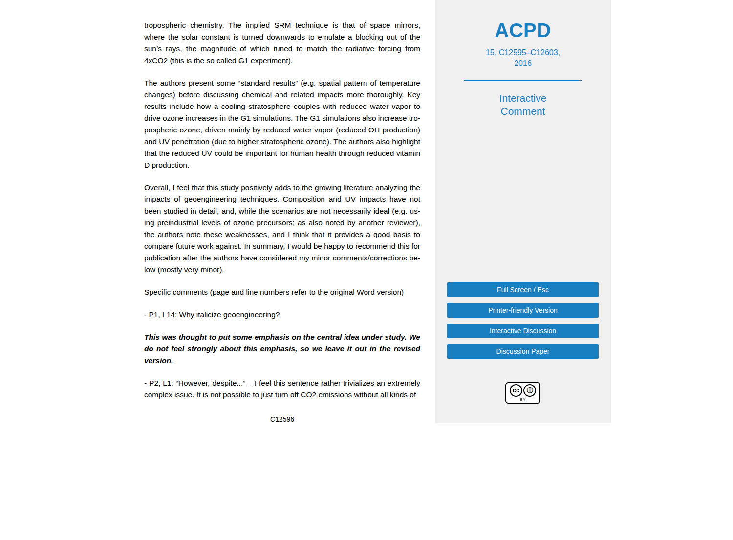tropospheric chemistry. The implied SRM technique is that of space mirrors, where the solar constant is turned downwards to emulate a blocking out of the sun’s rays, the magnitude of which tuned to match the radiative forcing from 4xCO2 (this is the so called G1 experiment).
The authors present some “standard results” (e.g. spatial pattern of temperature changes) before discussing chemical and related impacts more thoroughly. Key results include how a cooling stratosphere couples with reduced water vapor to drive ozone increases in the G1 simulations. The G1 simulations also increase tropospheric ozone, driven mainly by reduced water vapor (reduced OH production) and UV penetration (due to higher stratospheric ozone). The authors also highlight that the reduced UV could be important for human health through reduced vitamin D production.
Overall, I feel that this study positively adds to the growing literature analyzing the impacts of geoengineering techniques. Composition and UV impacts have not been studied in detail, and, while the scenarios are not necessarily ideal (e.g. using preindustrial levels of ozone precursors; as also noted by another reviewer), the authors note these weaknesses, and I think that it provides a good basis to compare future work against. In summary, I would be happy to recommend this for publication after the authors have considered my minor comments/corrections below (mostly very minor).
Specific comments (page and line numbers refer to the original Word version)
- P1, L14: Why italicize geoengineering?
This was thought to put some emphasis on the central idea under study. We do not feel strongly about this emphasis, so we leave it out in the revised version.
- P2, L1: “However, despite...” – I feel this sentence rather trivializes an extremely complex issue. It is not possible to just turn off CO2 emissions without all kinds of
C12596
ACPD
15, C12595–C12603,
2016
Interactive
Comment
Full Screen / Esc Printer-friendly Version Interactive Discussion Discussion Paper
ccⓘ
BY